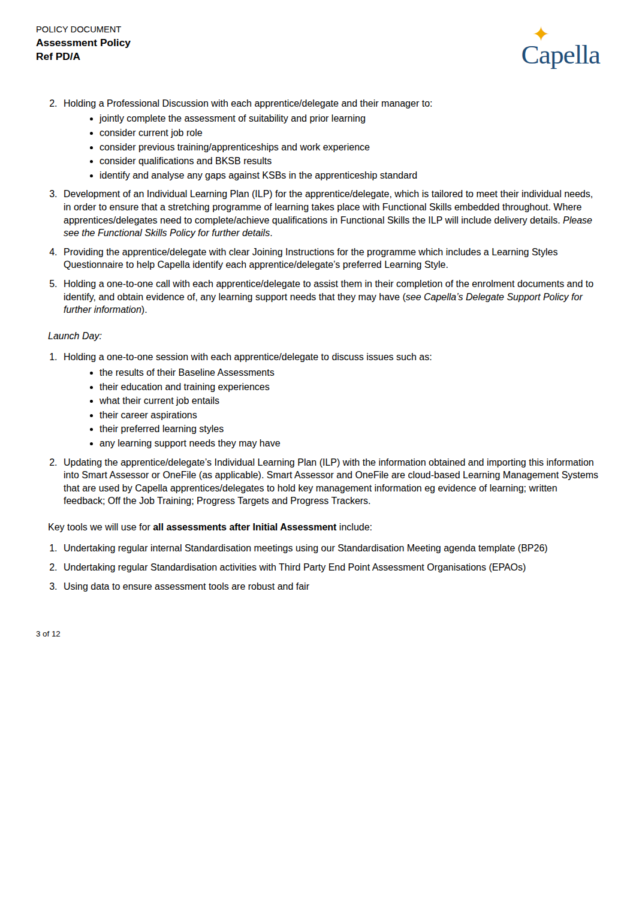POLICY DOCUMENT
Assessment Policy
Ref PD/A
✦ Capella
Holding a Professional Discussion with each apprentice/delegate and their manager to:
jointly complete the assessment of suitability and prior learning
consider current job role
consider previous training/apprenticeships and work experience
consider qualifications and BKSB results
identify and analyse any gaps against KSBs in the apprenticeship standard
Development of an Individual Learning Plan (ILP) for the apprentice/delegate, which is tailored to meet their individual needs, in order to ensure that a stretching programme of learning takes place with Functional Skills embedded throughout. Where apprentices/delegates need to complete/achieve qualifications in Functional Skills the ILP will include delivery details. Please see the Functional Skills Policy for further details.
Providing the apprentice/delegate with clear Joining Instructions for the programme which includes a Learning Styles Questionnaire to help Capella identify each apprentice/delegate’s preferred Learning Style.
Holding a one-to-one call with each apprentice/delegate to assist them in their completion of the enrolment documents and to identify, and obtain evidence of, any learning support needs that they may have (see Capella’s Delegate Support Policy for further information).
Launch Day:
Holding a one-to-one session with each apprentice/delegate to discuss issues such as:
the results of their Baseline Assessments
their education and training experiences
what their current job entails
their career aspirations
their preferred learning styles
any learning support needs they may have
Updating the apprentice/delegate’s Individual Learning Plan (ILP) with the information obtained and importing this information into Smart Assessor or OneFile (as applicable). Smart Assessor and OneFile are cloud-based Learning Management Systems that are used by Capella apprentices/delegates to hold key management information eg evidence of learning; written feedback; Off the Job Training; Progress Targets and Progress Trackers.
Key tools we will use for all assessments after Initial Assessment include:
Undertaking regular internal Standardisation meetings using our Standardisation Meeting agenda template (BP26)
Undertaking regular Standardisation activities with Third Party End Point Assessment Organisations (EPAOs)
Using data to ensure assessment tools are robust and fair
3 of 12